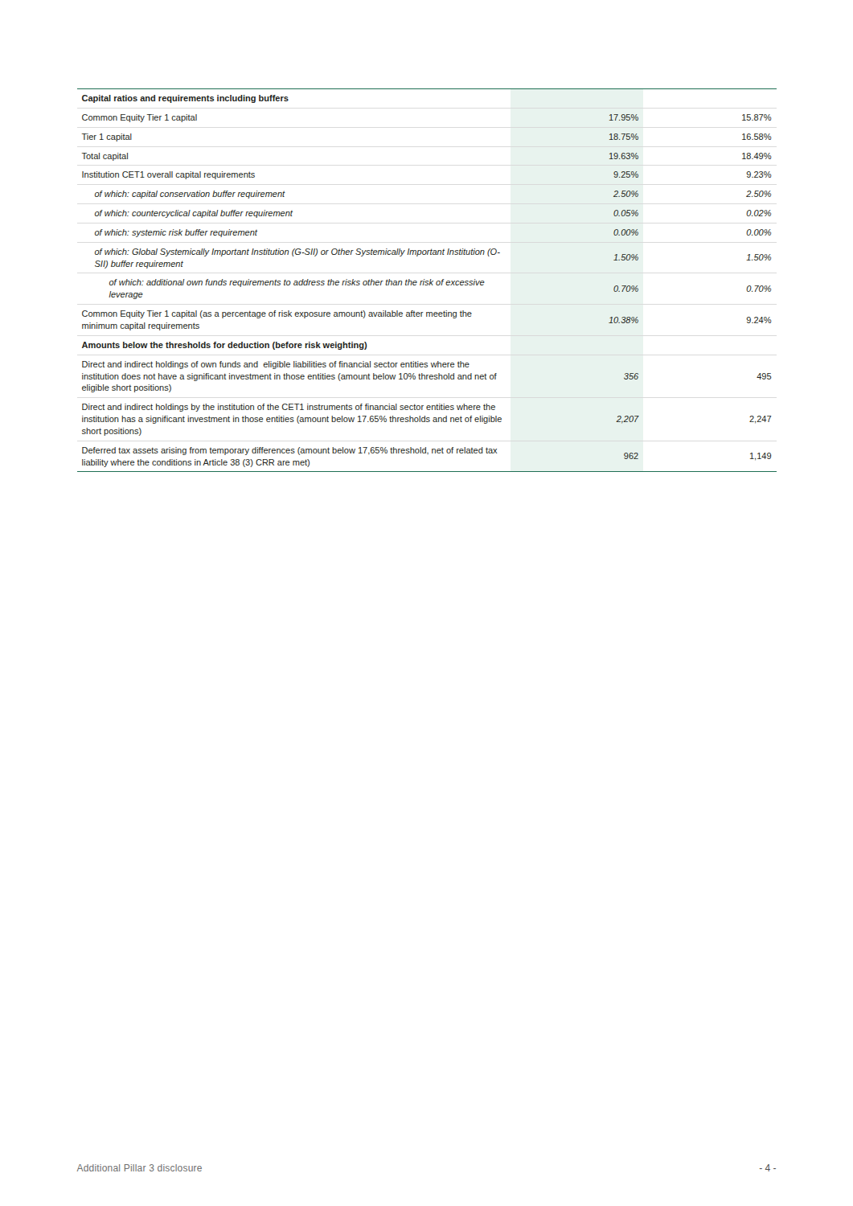| Capital ratios and requirements including buffers | | |
| Common Equity Tier 1 capital | 17.95% | 15.87% |
| Tier 1 capital | 18.75% | 16.58% |
| Total capital | 19.63% | 18.49% |
| Institution CET1 overall capital requirements | 9.25% | 9.23% |
| of which: capital conservation buffer requirement | 2.50% | 2.50% |
| of which: countercyclical capital buffer requirement | 0.05% | 0.02% |
| of which: systemic risk buffer requirement | 0.00% | 0.00% |
| of which: Global Systemically Important Institution (G-SII) or Other Systemically Important Institution (O-SII) buffer requirement | 1.50% | 1.50% |
| of which: additional own funds requirements to address the risks other than the risk of excessive leverage | 0.70% | 0.70% |
| Common Equity Tier 1 capital (as a percentage of risk exposure amount) available after meeting the minimum capital requirements | 10.38% | 9.24% |
| Amounts below the thresholds for deduction (before risk weighting) | | |
| Direct and indirect holdings of own funds and eligible liabilities of financial sector entities where the institution does not have a significant investment in those entities (amount below 10% threshold and net of eligible short positions) | 356 | 495 |
| Direct and indirect holdings by the institution of the CET1 instruments of financial sector entities where the institution has a significant investment in those entities (amount below 17.65% thresholds and net of eligible short positions) | 2,207 | 2,247 |
| Deferred tax assets arising from temporary differences (amount below 17,65% threshold, net of related tax liability where the conditions in Article 38 (3) CRR are met) | 962 | 1,149 |
Additional Pillar 3 disclosure
- 4 -